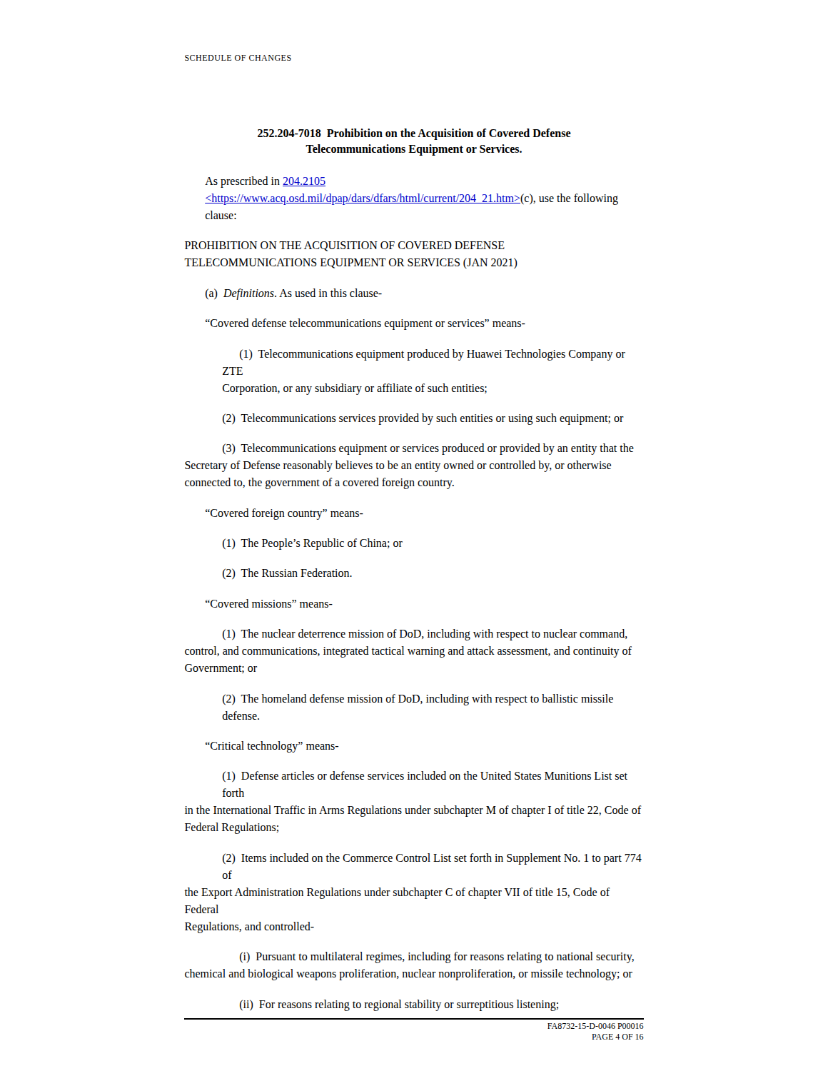SCHEDULE OF CHANGES
252.204-7018 Prohibition on the Acquisition of Covered Defense Telecommunications Equipment or Services.
As prescribed in 204.2105
<https://www.acq.osd.mil/dpap/dars/dfars/html/current/204_21.htm>(c), use the following clause:
PROHIBITION ON THE ACQUISITION OF COVERED DEFENSE
TELECOMMUNICATIONS EQUIPMENT OR SERVICES (JAN 2021)
(a) Definitions. As used in this clause-
“Covered defense telecommunications equipment or services” means-
(1) Telecommunications equipment produced by Huawei Technologies Company or ZTE
Corporation, or any subsidiary or affiliate of such entities;
(2) Telecommunications services provided by such entities or using such equipment; or
(3) Telecommunications equipment or services produced or provided by an entity that the
Secretary of Defense reasonably believes to be an entity owned or controlled by, or otherwise
connected to, the government of a covered foreign country.
“Covered foreign country” means-
(1) The People’s Republic of China; or
(2) The Russian Federation.
“Covered missions” means-
(1) The nuclear deterrence mission of DoD, including with respect to nuclear command,
control, and communications, integrated tactical warning and attack assessment, and continuity of
Government; or
(2) The homeland defense mission of DoD, including with respect to ballistic missile defense.
“Critical technology” means-
(1) Defense articles or defense services included on the United States Munitions List set forth
in the International Traffic in Arms Regulations under subchapter M of chapter I of title 22, Code of
Federal Regulations;
(2) Items included on the Commerce Control List set forth in Supplement No. 1 to part 774 of
the Export Administration Regulations under subchapter C of chapter VII of title 15, Code of Federal
Regulations, and controlled-
(i) Pursuant to multilateral regimes, including for reasons relating to national security,
chemical and biological weapons proliferation, nuclear nonproliferation, or missile technology; or
(ii) For reasons relating to regional stability or surreptitious listening;
FA8732-15-D-0046 P00016
PAGE 4 OF 16